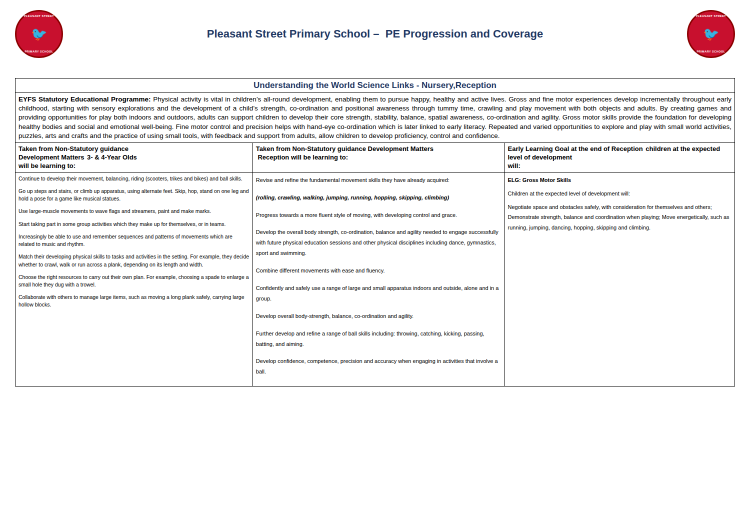PLEASANT STREET 🐦 PRIMARY SCHOOL
Pleasant Street Primary School – PE Progression and Coverage
PLEASANT STREET 🐦 PRIMARY SCHOOL
| Understanding the World Science Links - Nursery,Reception |
| EYFS Statutory Educational Programme: Physical activity is vital in children’s all-round development, enabling them to pursue happy, healthy and active lives. Gross and fine motor experiences develop incrementally throughout early childhood, starting with sensory explorations and the development of a child’s strength, co-ordination and positional awareness through tummy time, crawling and play movement with both objects and adults. By creating games and providing opportunities for play both indoors and outdoors, adults can support children to develop their core strength, stability, balance, spatial awareness, co-ordination and agility. Gross motor skills provide the foundation for developing healthy bodies and social and emotional well-being. Fine motor control and precision helps with hand-eye co-ordination which is later linked to early literacy. Repeated and varied opportunities to explore and play with small world activities, puzzles, arts and crafts and the practice of using small tools, with feedback and support from adults, allow children to develop proficiency, control and confidence. |
| Taken from Non-Statutory guidance Development Matters 3- & 4-Year Olds will be learning to: | Taken from Non-Statutory guidance Development Matters Reception will be learning to: | Early Learning Goal at the end of Reception children at the expected level of development will: |
| Continue to develop their movement, balancing, riding (scooters, trikes and bikes) and ball skills. Go up steps and stairs, or climb up apparatus, using alternate feet. Skip, hop, stand on one leg and hold a pose for a game like musical statues. Use large-muscle movements to wave flags and streamers, paint and make marks. Start taking part in some group activities which they make up for themselves, or in teams. Increasingly be able to use and remember sequences and patterns of movements which are related to music and rhythm. Match their developing physical skills to tasks and activities in the setting. For example, they decide whether to crawl, walk or run across a plank, depending on its length and width. Choose the right resources to carry out their own plan. For example, choosing a spade to enlarge a small hole they dug with a trowel. Collaborate with others to manage large items, such as moving a long plank safely, carrying large hollow blocks. | Revise and refine the fundamental movement skills they have already acquired: (rolling, crawling, walking, jumping, running, hopping, skipping, climbing) Progress towards a more fluent style of moving, with developing control and grace. Develop the overall body strength, co-ordination, balance and agility needed to engage successfully with future physical education sessions and other physical disciplines including dance, gymnastics, sport and swimming. Combine different movements with ease and fluency. Confidently and safely use a range of large and small apparatus indoors and outside, alone and in a group. Develop overall body-strength, balance, co-ordination and agility. Further develop and refine a range of ball skills including: throwing, catching, kicking, passing, batting, and aiming. Develop confidence, competence, precision and accuracy when engaging in activities that involve a ball. | ELG: Gross Motor Skills Children at the expected level of development will: Negotiate space and obstacles safely, with consideration for themselves and others; Demonstrate strength, balance and coordination when playing; Move energetically, such as running, jumping, dancing, hopping, skipping and climbing. |